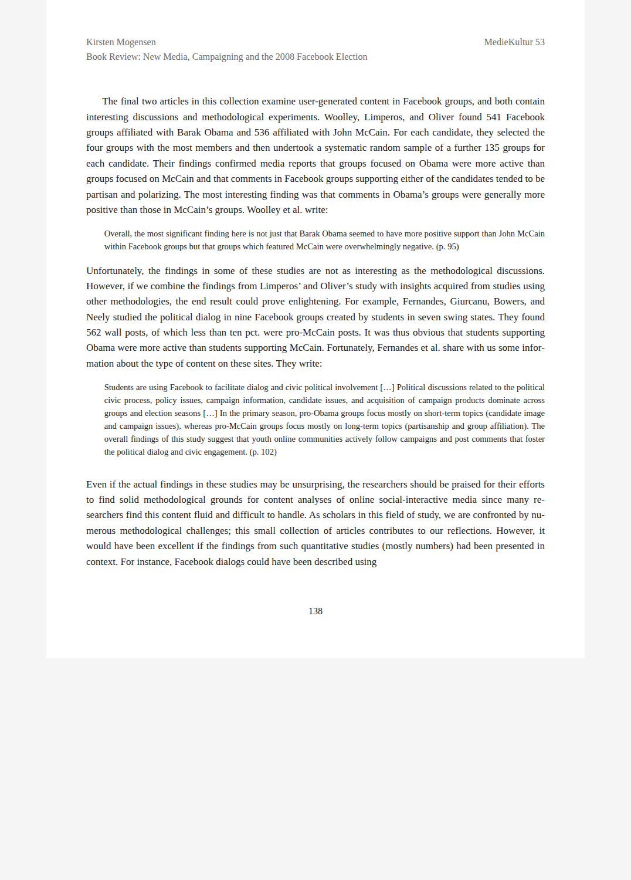Kirsten Mogensen MedieKultur 53
Book Review: New Media, Campaigning and the 2008 Facebook Election
The final two articles in this collection examine user-generated content in Facebook groups, and both contain interesting discussions and methodological experiments. Woolley, Limperos, and Oliver found 541 Facebook groups affiliated with Barak Obama and 536 affiliated with John McCain. For each candidate, they selected the four groups with the most members and then undertook a systematic random sample of a further 135 groups for each candidate. Their findings confirmed media reports that groups focused on Obama were more active than groups focused on McCain and that comments in Facebook groups supporting either of the candidates tended to be partisan and polarizing. The most interesting finding was that comments in Obama’s groups were generally more positive than those in McCain’s groups. Woolley et al. write:
Overall, the most significant finding here is not just that Barak Obama seemed to have more positive support than John McCain within Facebook groups but that groups which featured McCain were overwhelmingly negative. (p. 95)
Unfortunately, the findings in some of these studies are not as interesting as the methodological discussions. However, if we combine the findings from Limperos’ and Oliver’s study with insights acquired from studies using other methodologies, the end result could prove enlightening. For example, Fernandes, Giurcanu, Bowers, and Neely studied the political dialog in nine Facebook groups created by students in seven swing states. They found 562 wall posts, of which less than ten pct. were pro-McCain posts. It was thus obvious that students supporting Obama were more active than students supporting McCain. Fortunately, Fernandes et al. share with us some information about the type of content on these sites. They write:
Students are using Facebook to facilitate dialog and civic political involvement […] Political discussions related to the political civic process, policy issues, campaign information, candidate issues, and acquisition of campaign products dominate across groups and election seasons […] In the primary season, pro-Obama groups focus mostly on short-term topics (candidate image and campaign issues), whereas pro-McCain groups focus mostly on long-term topics (partisanship and group affiliation). The overall findings of this study suggest that youth online communities actively follow campaigns and post comments that foster the political dialog and civic engagement. (p. 102)
Even if the actual findings in these studies may be unsurprising, the researchers should be praised for their efforts to find solid methodological grounds for content analyses of online social-interactive media since many researchers find this content fluid and difficult to handle. As scholars in this field of study, we are confronted by numerous methodological challenges; this small collection of articles contributes to our reflections. However, it would have been excellent if the findings from such quantitative studies (mostly numbers) had been presented in context. For instance, Facebook dialogs could have been described using
138